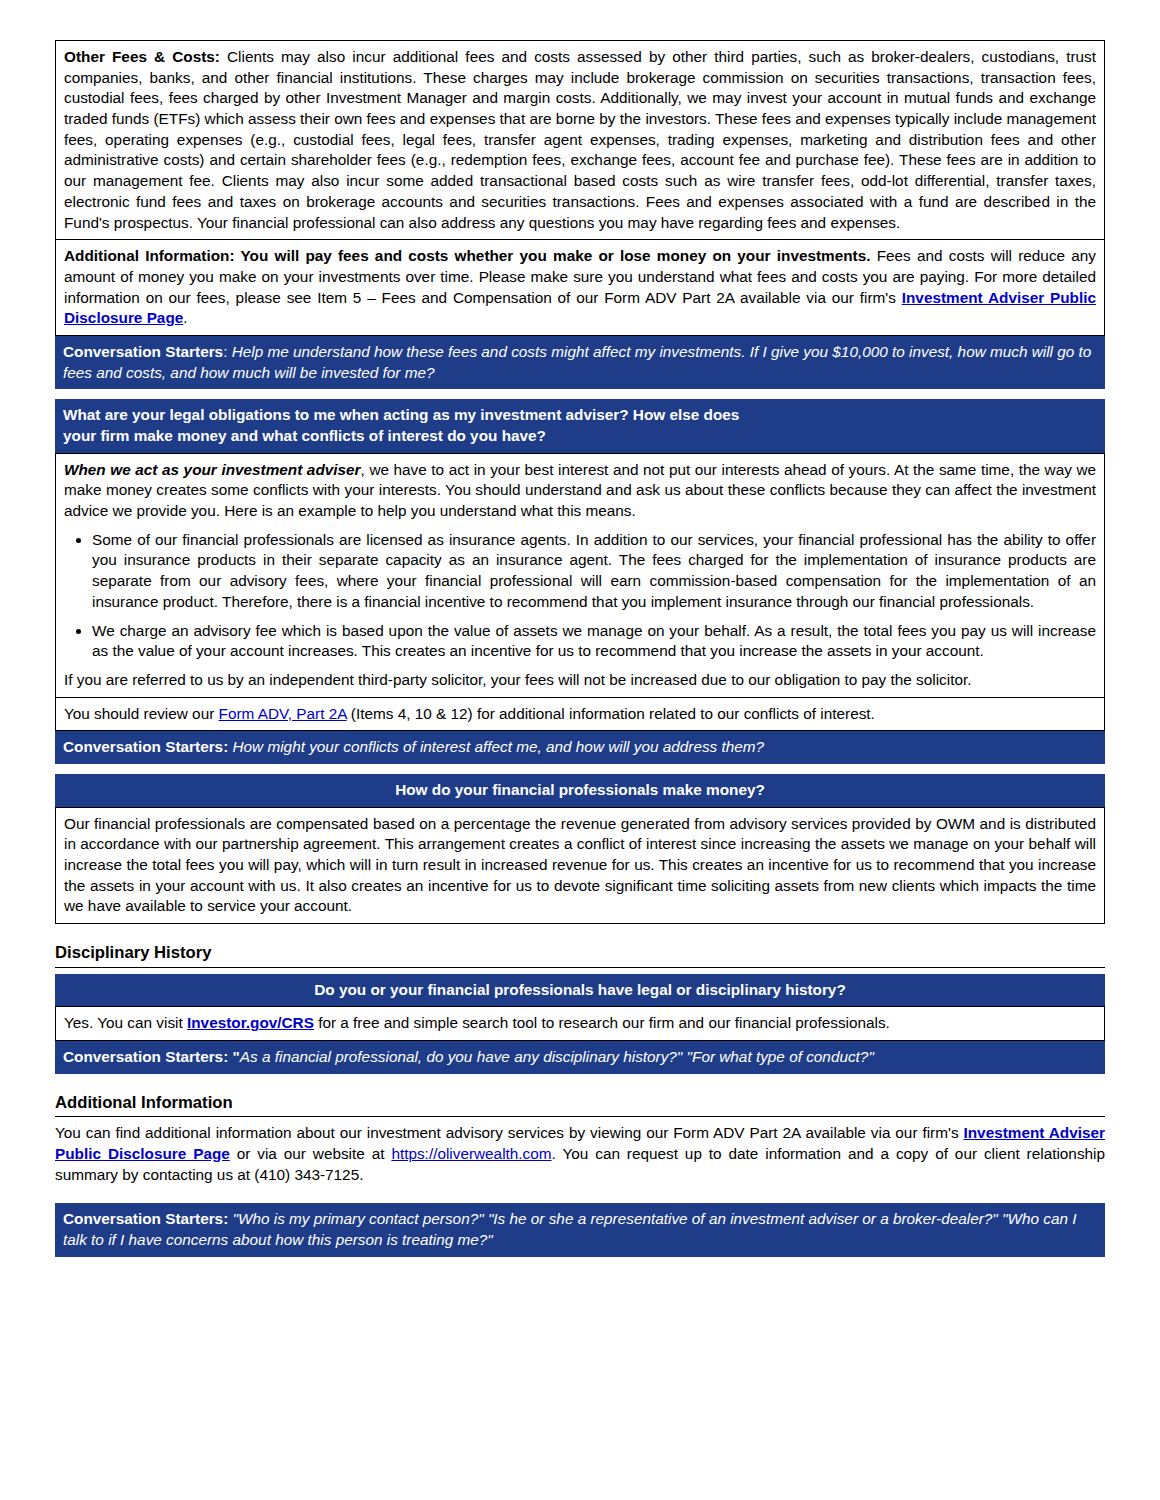Other Fees & Costs: Clients may also incur additional fees and costs assessed by other third parties, such as broker-dealers, custodians, trust companies, banks, and other financial institutions. These charges may include brokerage commission on securities transactions, transaction fees, custodial fees, fees charged by other Investment Manager and margin costs. Additionally, we may invest your account in mutual funds and exchange traded funds (ETFs) which assess their own fees and expenses that are borne by the investors. These fees and expenses typically include management fees, operating expenses (e.g., custodial fees, legal fees, transfer agent expenses, trading expenses, marketing and distribution fees and other administrative costs) and certain shareholder fees (e.g., redemption fees, exchange fees, account fee and purchase fee). These fees are in addition to our management fee. Clients may also incur some added transactional based costs such as wire transfer fees, odd-lot differential, transfer taxes, electronic fund fees and taxes on brokerage accounts and securities transactions. Fees and expenses associated with a fund are described in the Fund's prospectus. Your financial professional can also address any questions you may have regarding fees and expenses.
Additional Information: You will pay fees and costs whether you make or lose money on your investments. Fees and costs will reduce any amount of money you make on your investments over time. Please make sure you understand what fees and costs you are paying. For more detailed information on our fees, please see Item 5 – Fees and Compensation of our Form ADV Part 2A available via our firm's Investment Adviser Public Disclosure Page.
Conversation Starters: Help me understand how these fees and costs might affect my investments. If I give you $10,000 to invest, how much will go to fees and costs, and how much will be invested for me?
What are your legal obligations to me when acting as my investment adviser? How else does
your firm make money and what conflicts of interest do you have?
When we act as your investment adviser, we have to act in your best interest and not put our interests ahead of yours. At the same time, the way we make money creates some conflicts with your interests. You should understand and ask us about these conflicts because they can affect the investment advice we provide you. Here is an example to help you understand what this means.
Some of our financial professionals are licensed as insurance agents. In addition to our services, your financial professional has the ability to offer you insurance products in their separate capacity as an insurance agent. The fees charged for the implementation of insurance products are separate from our advisory fees, where your financial professional will earn commission-based compensation for the implementation of an insurance product. Therefore, there is a financial incentive to recommend that you implement insurance through our financial professionals.
We charge an advisory fee which is based upon the value of assets we manage on your behalf. As a result, the total fees you pay us will increase as the value of your account increases. This creates an incentive for us to recommend that you increase the assets in your account.
If you are referred to us by an independent third-party solicitor, your fees will not be increased due to our obligation to pay the solicitor.
You should review our Form ADV, Part 2A (Items 4, 10 & 12) for additional information related to our conflicts of interest.
Conversation Starters: How might your conflicts of interest affect me, and how will you address them?
How do your financial professionals make money?
Our financial professionals are compensated based on a percentage the revenue generated from advisory services provided by OWM and is distributed in accordance with our partnership agreement. This arrangement creates a conflict of interest since increasing the assets we manage on your behalf will increase the total fees you will pay, which will in turn result in increased revenue for us. This creates an incentive for us to recommend that you increase the assets in your account with us. It also creates an incentive for us to devote significant time soliciting assets from new clients which impacts the time we have available to service your account.
Disciplinary History
Do you or your financial professionals have legal or disciplinary history?
Yes. You can visit Investor.gov/CRS for a free and simple search tool to research our firm and our financial professionals.
Conversation Starters: "As a financial professional, do you have any disciplinary history?" "For what type of conduct?"
Additional Information
You can find additional information about our investment advisory services by viewing our Form ADV Part 2A available via our firm's Investment Adviser Public Disclosure Page or via our website at https://oliverwealth.com. You can request up to date information and a copy of our client relationship summary by contacting us at (410) 343-7125.
Conversation Starters: "Who is my primary contact person?" "Is he or she a representative of an investment adviser or a broker-dealer?" "Who can I talk to if I have concerns about how this person is treating me?"